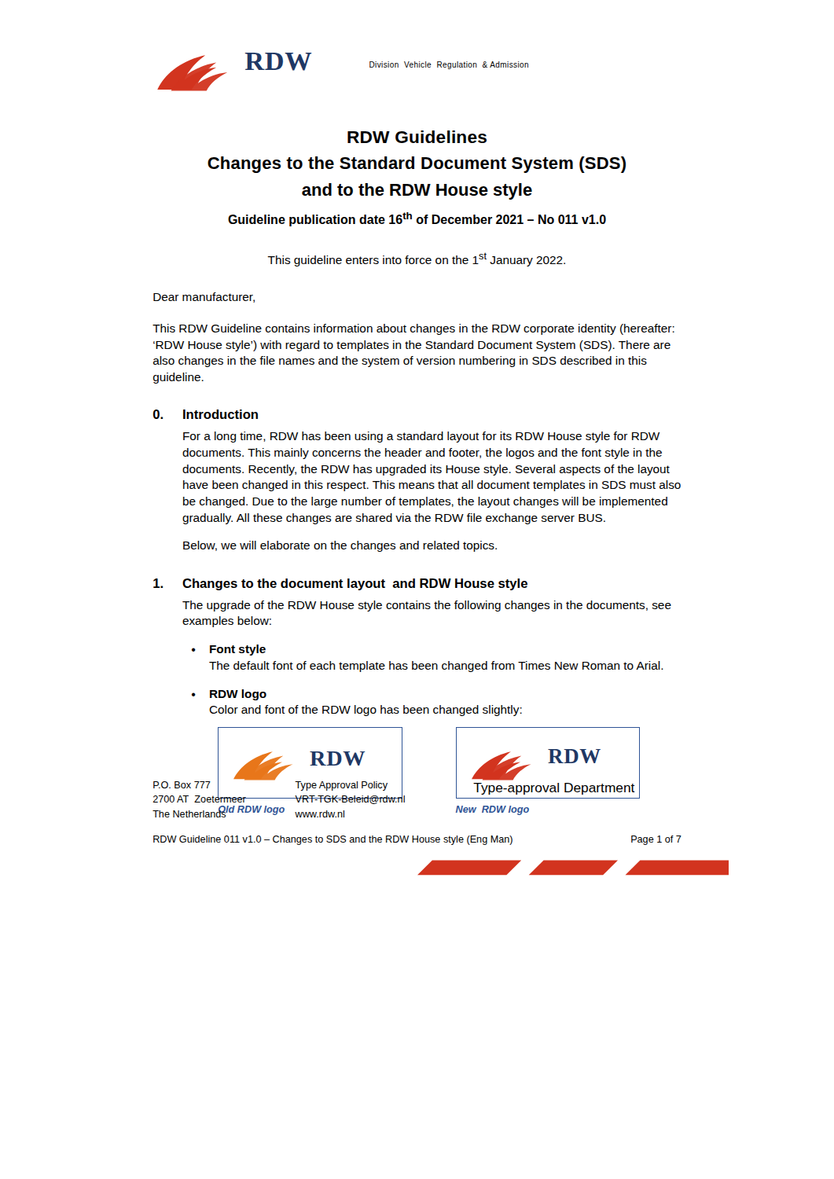RDW
Division Vehicle Regulation & Admission
RDW Guidelines
Changes to the Standard Document System (SDS)
and to the RDW House style
Guideline publication date 16th of December 2021 – No 011 v1.0
This guideline enters into force on the 1st January 2022.
Dear manufacturer,
This RDW Guideline contains information about changes in the RDW corporate identity (hereafter: ‘RDW House style’) with regard to templates in the Standard Document System (SDS). There are also changes in the file names and the system of version numbering in SDS described in this guideline.
0. Introduction
For a long time, RDW has been using a standard layout for its RDW House style for RDW documents. This mainly concerns the header and footer, the logos and the font style in the documents. Recently, the RDW has upgraded its House style. Several aspects of the layout have been changed in this respect. This means that all document templates in SDS must also be changed. Due to the large number of templates, the layout changes will be implemented gradually. All these changes are shared via the RDW file exchange server BUS.
Below, we will elaborate on the changes and related topics.
1. Changes to the document layout and RDW House style
The upgrade of the RDW House style contains the following changes in the documents, see examples below:
Font style
The default font of each template has been changed from Times New Roman to Arial.
RDW logo
Color and font of the RDW logo has been changed slightly:
RDW
Old RDW logo
RDW
New RDW logo
P.O. Box 777
2700 AT Zoetermeer
The Netherlands
Type Approval Policy
VRT-TGK-Beleid@rdw.nl
www.rdw.nl
Type-approval Department
RDW Guideline 011 v1.0 – Changes to SDS and the RDW House style (Eng Man)
Page 1 of 7